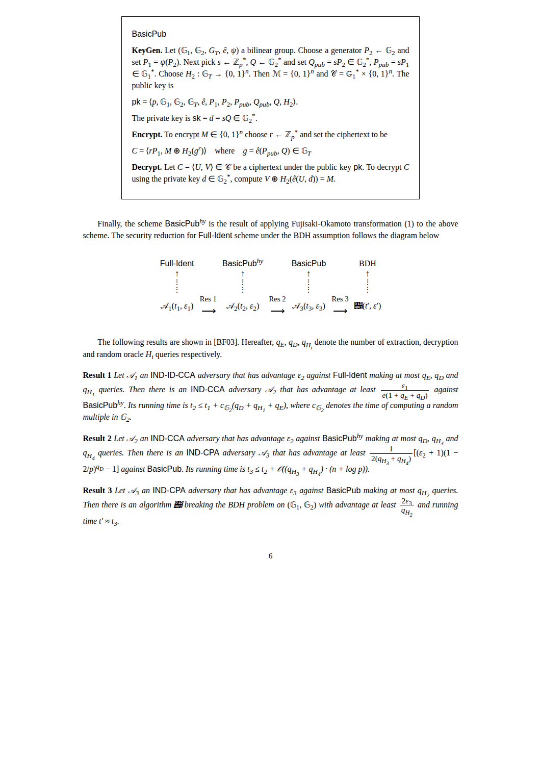BasicPub
KeyGen. Let (𝔾1, 𝔾2, GT, ê, ψ) a bilinear group. Choose a generator P2 ← 𝔾2 and set P1 = ψ(P2). Next pick s ← ℤp*, Q ← 𝔾2* and set Qpub = sP2 ∈ 𝔾2*, Ppub = sP1 ∈ 𝔾1*. Choose H2 : 𝔾T → {0, 1}n. Then ℳ = {0, 1}n and 𝒞 = 𝔾1* × {0, 1}n. The public key is
pk = ⟨p, 𝔾1, 𝔾2, 𝔾T, ê, P1, P2, Ppub, Qpub, Q, H2⟩.
The private key is sk = d = sQ ∈ 𝔾2*.
Encrypt. To encrypt M ∈ {0, 1}n choose r ← ℤp* and set the ciphertext to be
C = ⟨rP1, M ⊕ H2(gr)⟩ where g = ê(Ppub, Q) ∈ 𝔾T
Decrypt. Let C = ⟨U, V⟩ ∈ 𝒞 be a ciphertext under the public key pk. To decrypt C using the private key d ∈ 𝔾2*, compute V ⊕ H2(ê(U, d)) = M.
Finally, the scheme BasicPubhy is the result of applying Fujisaki-Okamoto transformation (1) to the above scheme. The security reduction for Full-Ident scheme under the BDH assumption follows the diagram below
| Full-Ident | | BasicPub hy | | BasicPub | | BDH |
| ↑ | | ↑ | | ↑ | | ↑ |
| ⋮ | | ⋮ | | ⋮ | | ⋮ |
| ⋮ | | ⋮ | | ⋮ | | ⋮ |
| 𝒜 1 ( t 1 , ε 1 ) | Res 1 ⟶ | 𝒜 2 ( t 2 , ε 2 ) | Res 2 ⟶ | 𝒜 3 ( t 3 , ε 3 ) | Res 3 ⟶ | 𝒡( t ′, ε ′) |
The following results are shown in [BF03]. Hereafter, qE, qD, qHi denote the number of extraction, decryption and random oracle Hi queries respectively.
Result 1 Let 𝒜1 an IND-ID-CCA adversary that has advantage ε2 against Full-Ident making at most qE, qD and qH1 queries. Then there is an IND-CCA adversary 𝒜2 that has advantage at least ε1 e(1 + qE + qD) against BasicPubhy. Its running time is t2 ≤ t1 + c𝔾2(qD + qH1 + qE), where c𝔾2 denotes the time of computing a random multiple in 𝔾2.
Result 2 Let 𝒜2 an IND-CCA adversary that has advantage ε2 against BasicPubhy making at most qD, qH3 and qH4 queries. Then there is an IND-CPA adversary 𝒜3 that has advantage at least 12(qH3 + qH4)[(ε2 + 1)(1 − 2/p)qD − 1] against BasicPub. Its running time is t3 ≤ t2 + 𝒪((qH3 + qH4) · (n + log p)).
Result 3 Let 𝒜3 an IND-CPA adversary that has advantage ε3 against BasicPub making at most qH2 queries. Then there is an algorithm 𝒡 breaking the BDH problem on (𝔾1, 𝔾2) with advantage at least 2ε3 qH2 and running time t′ ≈ t3.
6